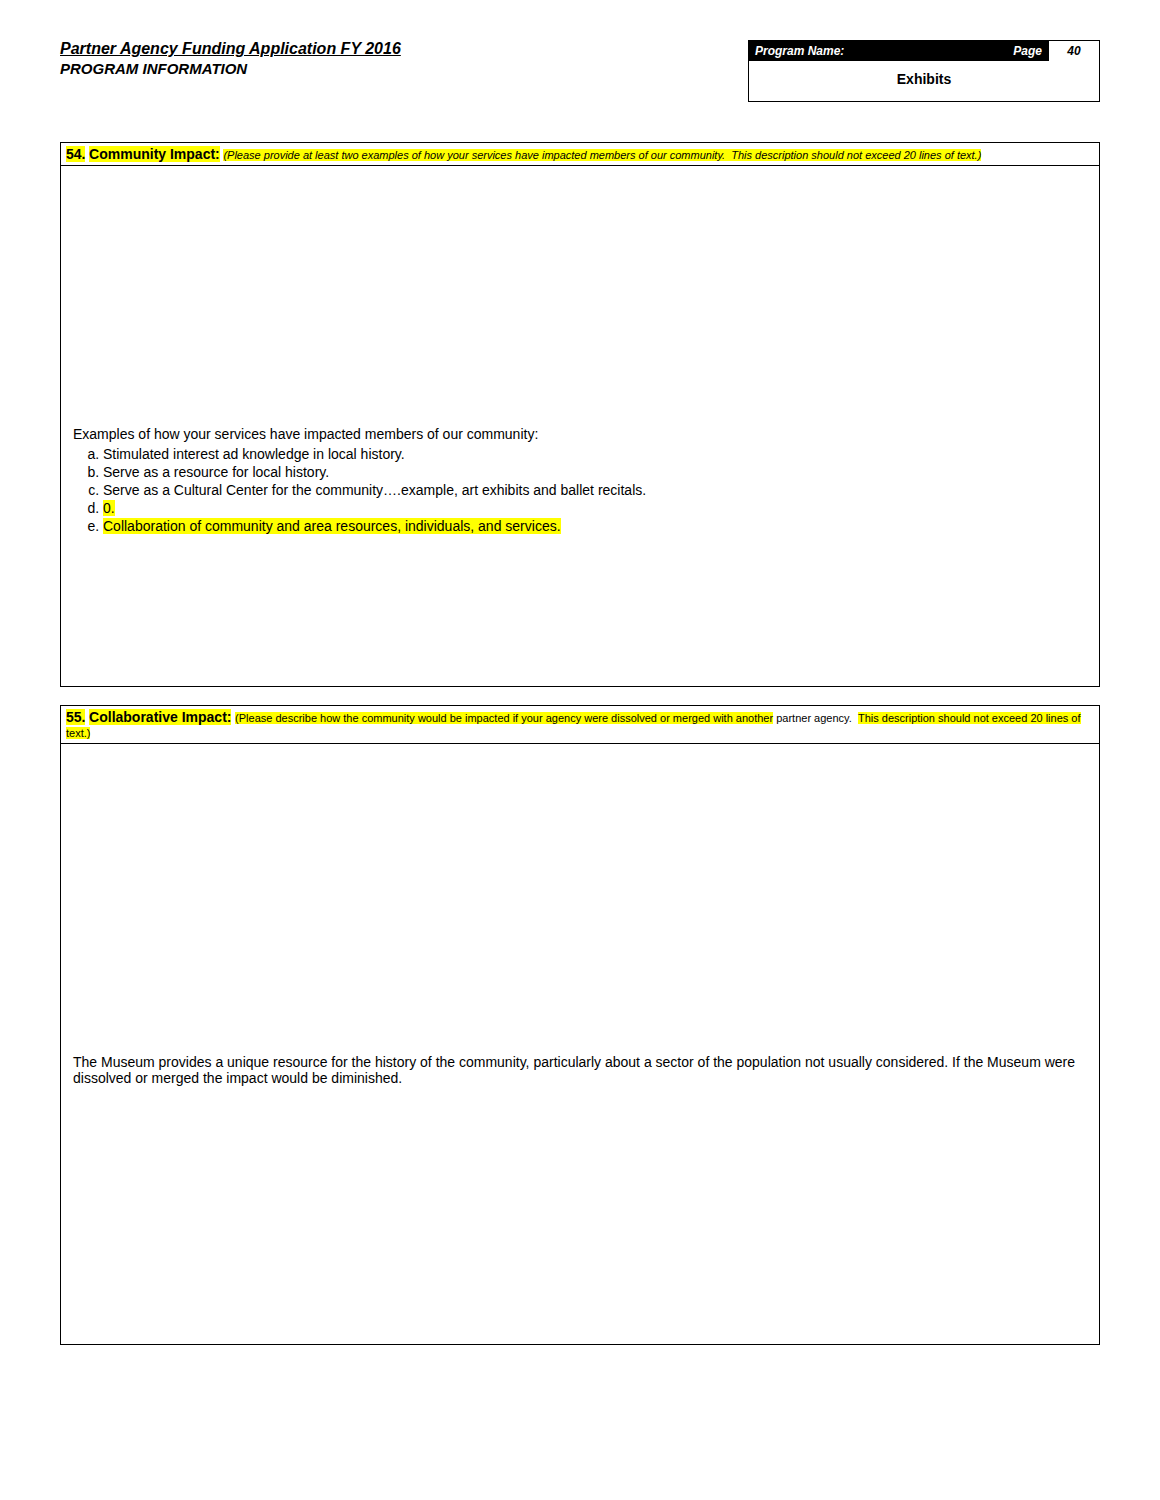Partner Agency Funding Application FY 2016
PROGRAM INFORMATION
Program Name:
Page
40
Exhibits
| 54. Community Impact: (Please provide at least two examples of how your services have impacted members of our community. This description should not exceed 20 lines of text.) |
| Examples of how your services have impacted members of our community: Stimulated interest ad knowledge in local history. Serve as a resource for local history. Serve as a Cultural Center for the community….example, art exhibits and ballet recitals. 0. Collaboration of community and area resources, individuals, and services. |
| 55. Collaborative Impact: (Please describe how the community would be impacted if your agency were dissolved or merged with another partner agency. This description should not exceed 20 lines of text.) |
| The Museum provides a unique resource for the history of the community, particularly about a sector of the population not usually considered. If the Museum were dissolved or merged the impact would be diminished. |